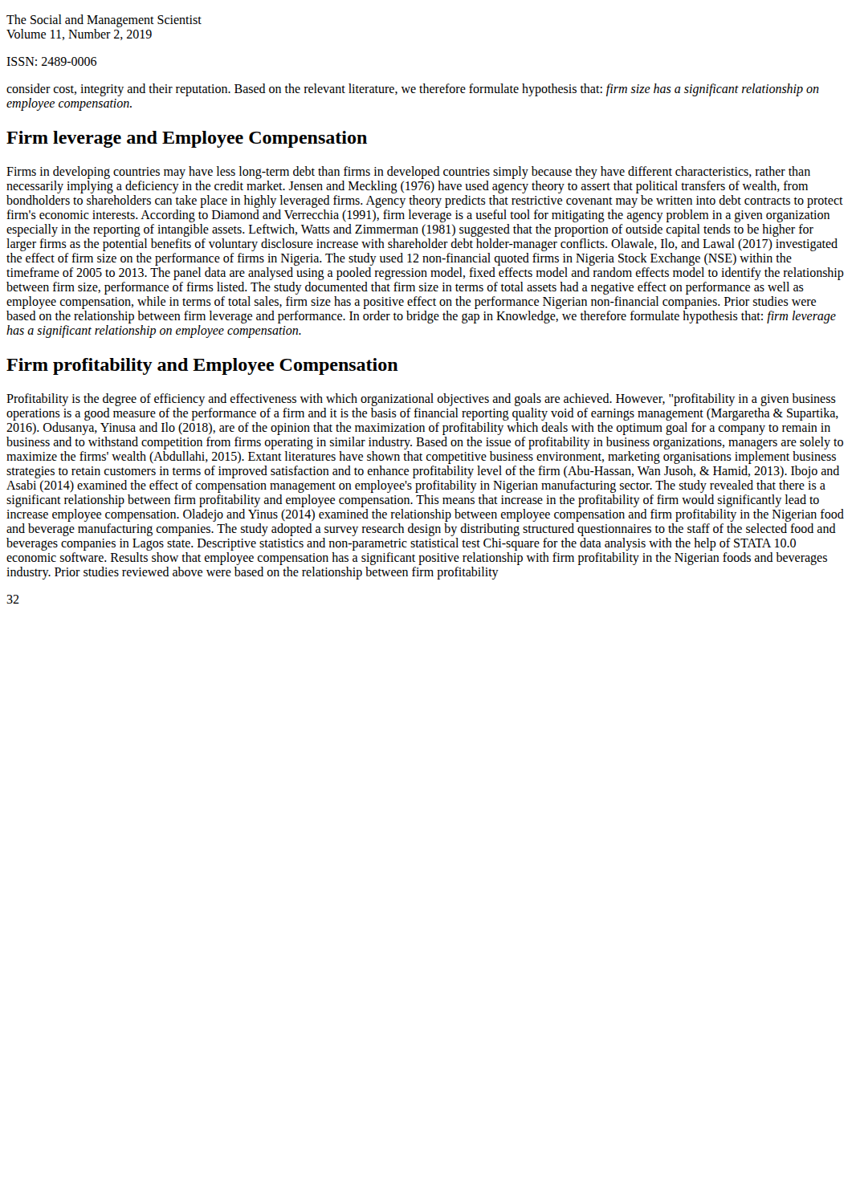The Social and Management Scientist
Volume 11, Number 2, 2019
ISSN: 2489-0006
consider cost, integrity and their reputation. Based on the relevant literature, we therefore formulate hypothesis that: firm size has a significant relationship on employee compensation.
Firm leverage and Employee Compensation
Firms in developing countries may have less long-term debt than firms in developed countries simply because they have different characteristics, rather than necessarily implying a deficiency in the credit market. Jensen and Meckling (1976) have used agency theory to assert that political transfers of wealth, from bondholders to shareholders can take place in highly leveraged firms. Agency theory predicts that restrictive covenant may be written into debt contracts to protect firm's economic interests. According to Diamond and Verrecchia (1991), firm leverage is a useful tool for mitigating the agency problem in a given organization especially in the reporting of intangible assets. Leftwich, Watts and Zimmerman (1981) suggested that the proportion of outside capital tends to be higher for larger firms as the potential benefits of voluntary disclosure increase with shareholder debt holder-manager conflicts. Olawale, Ilo, and Lawal (2017) investigated the effect of firm size on the performance of firms in Nigeria. The study used 12 non-financial quoted firms in Nigeria Stock Exchange (NSE) within the timeframe of 2005 to 2013. The panel data are analysed using a pooled regression model, fixed effects model and random effects model to identify the relationship between firm size, performance of firms listed. The study documented that firm size in terms of total assets had a negative effect on performance as well as employee compensation, while in terms of total sales, firm size has a positive effect on the performance Nigerian non-financial companies. Prior studies were based on the relationship between firm leverage and performance. In order to bridge the gap in Knowledge, we therefore formulate hypothesis that: firm leverage has a significant relationship on employee compensation.
Firm profitability and Employee Compensation
Profitability is the degree of efficiency and effectiveness with which organizational objectives and goals are achieved. However, "profitability in a given business operations is a good measure of the performance of a firm and it is the basis of financial reporting quality void of earnings management (Margaretha & Supartika, 2016). Odusanya, Yinusa and Ilo (2018), are of the opinion that the maximization of profitability which deals with the optimum goal for a company to remain in business and to withstand competition from firms operating in similar industry. Based on the issue of profitability in business organizations, managers are solely to maximize the firms' wealth (Abdullahi, 2015). Extant literatures have shown that competitive business environment, marketing organisations implement business strategies to retain customers in terms of improved satisfaction and to enhance profitability level of the firm (Abu-Hassan, Wan Jusoh, & Hamid, 2013). Ibojo and Asabi (2014) examined the effect of compensation management on employee's profitability in Nigerian manufacturing sector. The study revealed that there is a significant relationship between firm profitability and employee compensation. This means that increase in the profitability of firm would significantly lead to increase employee compensation. Oladejo and Yinus (2014) examined the relationship between employee compensation and firm profitability in the Nigerian food and beverage manufacturing companies. The study adopted a survey research design by distributing structured questionnaires to the staff of the selected food and beverages companies in Lagos state. Descriptive statistics and non-parametric statistical test Chi-square for the data analysis with the help of STATA 10.0 economic software. Results show that employee compensation has a significant positive relationship with firm profitability in the Nigerian foods and beverages industry. Prior studies reviewed above were based on the relationship between firm profitability
32